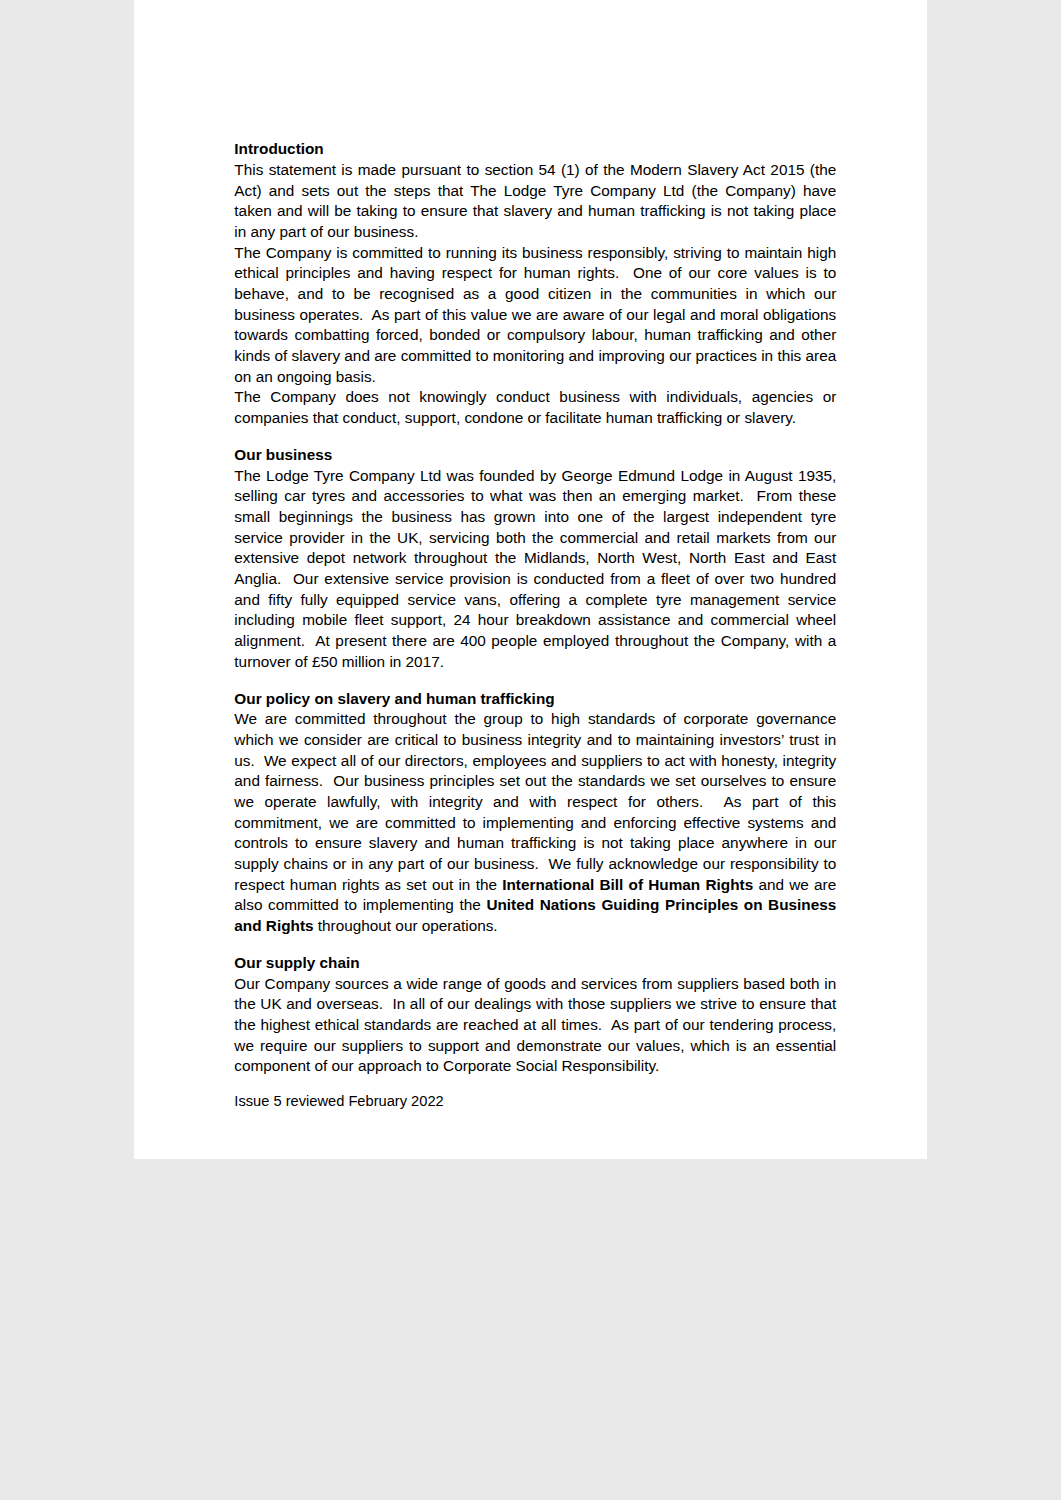Introduction
This statement is made pursuant to section 54 (1) of the Modern Slavery Act 2015 (the Act) and sets out the steps that The Lodge Tyre Company Ltd (the Company) have taken and will be taking to ensure that slavery and human trafficking is not taking place in any part of our business.
The Company is committed to running its business responsibly, striving to maintain high ethical principles and having respect for human rights. One of our core values is to behave, and to be recognised as a good citizen in the communities in which our business operates. As part of this value we are aware of our legal and moral obligations towards combatting forced, bonded or compulsory labour, human trafficking and other kinds of slavery and are committed to monitoring and improving our practices in this area on an ongoing basis.
The Company does not knowingly conduct business with individuals, agencies or companies that conduct, support, condone or facilitate human trafficking or slavery.
Our business
The Lodge Tyre Company Ltd was founded by George Edmund Lodge in August 1935, selling car tyres and accessories to what was then an emerging market. From these small beginnings the business has grown into one of the largest independent tyre service provider in the UK, servicing both the commercial and retail markets from our extensive depot network throughout the Midlands, North West, North East and East Anglia. Our extensive service provision is conducted from a fleet of over two hundred and fifty fully equipped service vans, offering a complete tyre management service including mobile fleet support, 24 hour breakdown assistance and commercial wheel alignment. At present there are 400 people employed throughout the Company, with a turnover of £50 million in 2017.
Our policy on slavery and human trafficking
We are committed throughout the group to high standards of corporate governance which we consider are critical to business integrity and to maintaining investors’ trust in us. We expect all of our directors, employees and suppliers to act with honesty, integrity and fairness. Our business principles set out the standards we set ourselves to ensure we operate lawfully, with integrity and with respect for others. As part of this commitment, we are committed to implementing and enforcing effective systems and controls to ensure slavery and human trafficking is not taking place anywhere in our supply chains or in any part of our business. We fully acknowledge our responsibility to respect human rights as set out in the International Bill of Human Rights and we are also committed to implementing the United Nations Guiding Principles on Business and Rights throughout our operations.
Our supply chain
Our Company sources a wide range of goods and services from suppliers based both in the UK and overseas. In all of our dealings with those suppliers we strive to ensure that the highest ethical standards are reached at all times. As part of our tendering process, we require our suppliers to support and demonstrate our values, which is an essential component of our approach to Corporate Social Responsibility.
Issue 5 reviewed February 2022